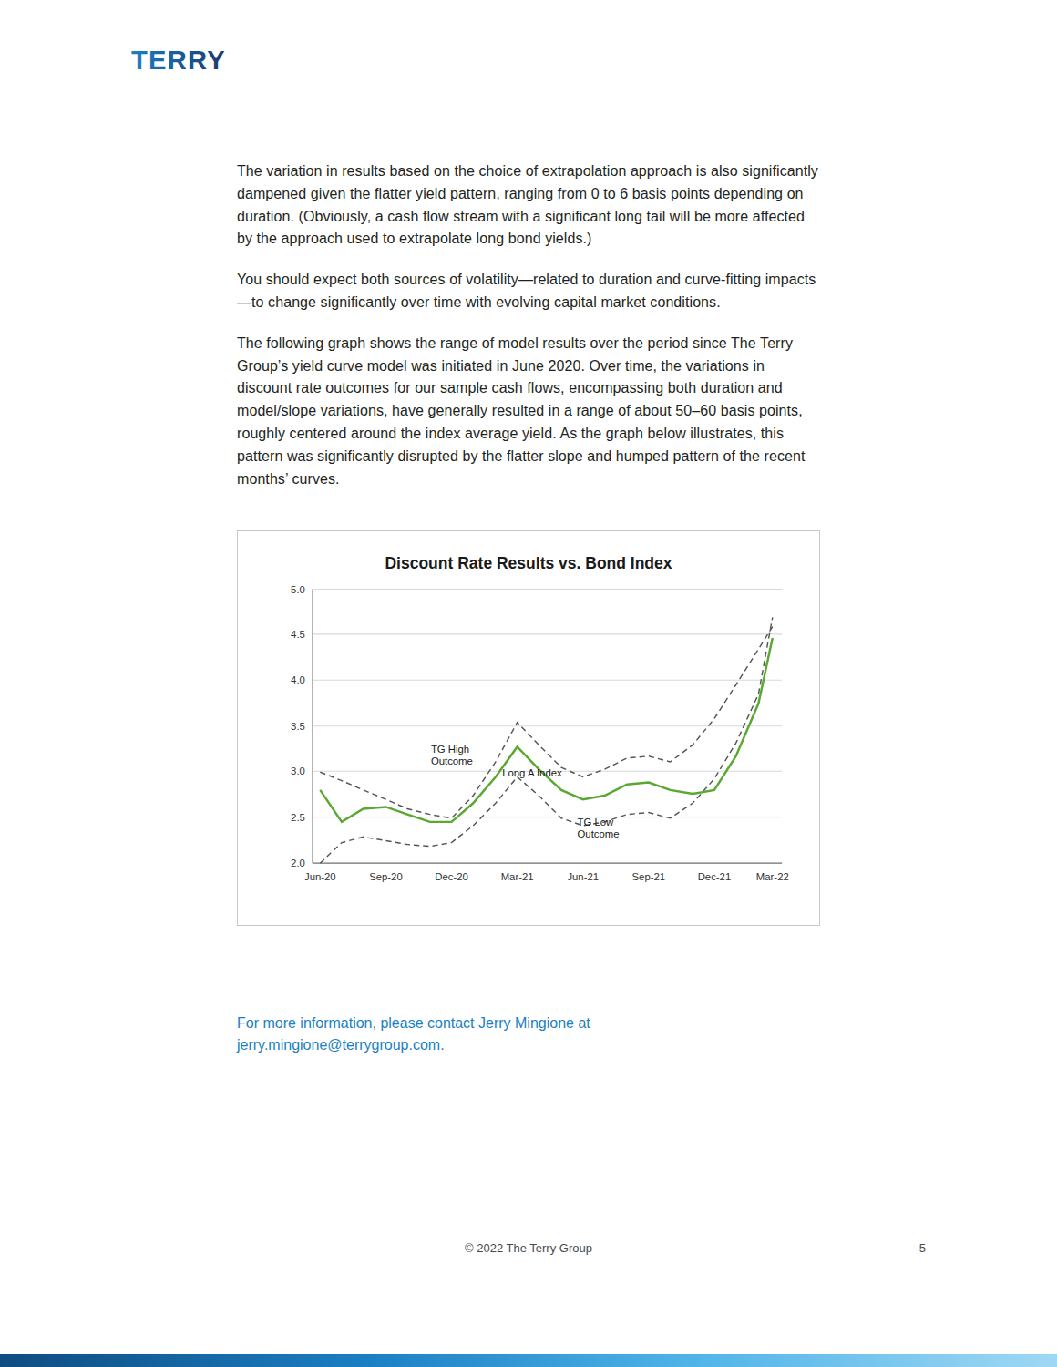TERRY
The variation in results based on the choice of extrapolation approach is also significantly dampened given the flatter yield pattern, ranging from 0 to 6 basis points depending on duration. (Obviously, a cash flow stream with a significant long tail will be more affected by the approach used to extrapolate long bond yields.)
You should expect both sources of volatility—related to duration and curve-fitting impacts—to change significantly over time with evolving capital market conditions.
The following graph shows the range of model results over the period since The Terry Group’s yield curve model was initiated in June 2020. Over time, the variations in discount rate outcomes for our sample cash flows, encompassing both duration and model/slope variations, have generally resulted in a range of about 50–60 basis points, roughly centered around the index average yield. As the graph below illustrates, this pattern was significantly disrupted by the flatter slope and humped pattern of the recent months’ curves.
Discount Rate Results vs. Bond Index Line chart from June 2020 to March 2022 showing the Long A Index yield with dashed upper (TG High Outcome) and lower (TG Low Outcome) bands. Values range from about 2.0 to 5.0 percent, rising sharply after December 2021. Discount Rate Results vs. Bond Index 5.0 4.5 4.0 3.5 3.0 2.5 2.0 Jun-20 Sep-20 Dec-20 Mar-21 Jun-21 Sep-21 Dec-21 Mar-22 TG High Outcome Long A Index TG Low Outcome
For more information, please contact Jerry Mingione at
jerry.mingione@terrygroup.com.
© 2022 The Terry Group
5